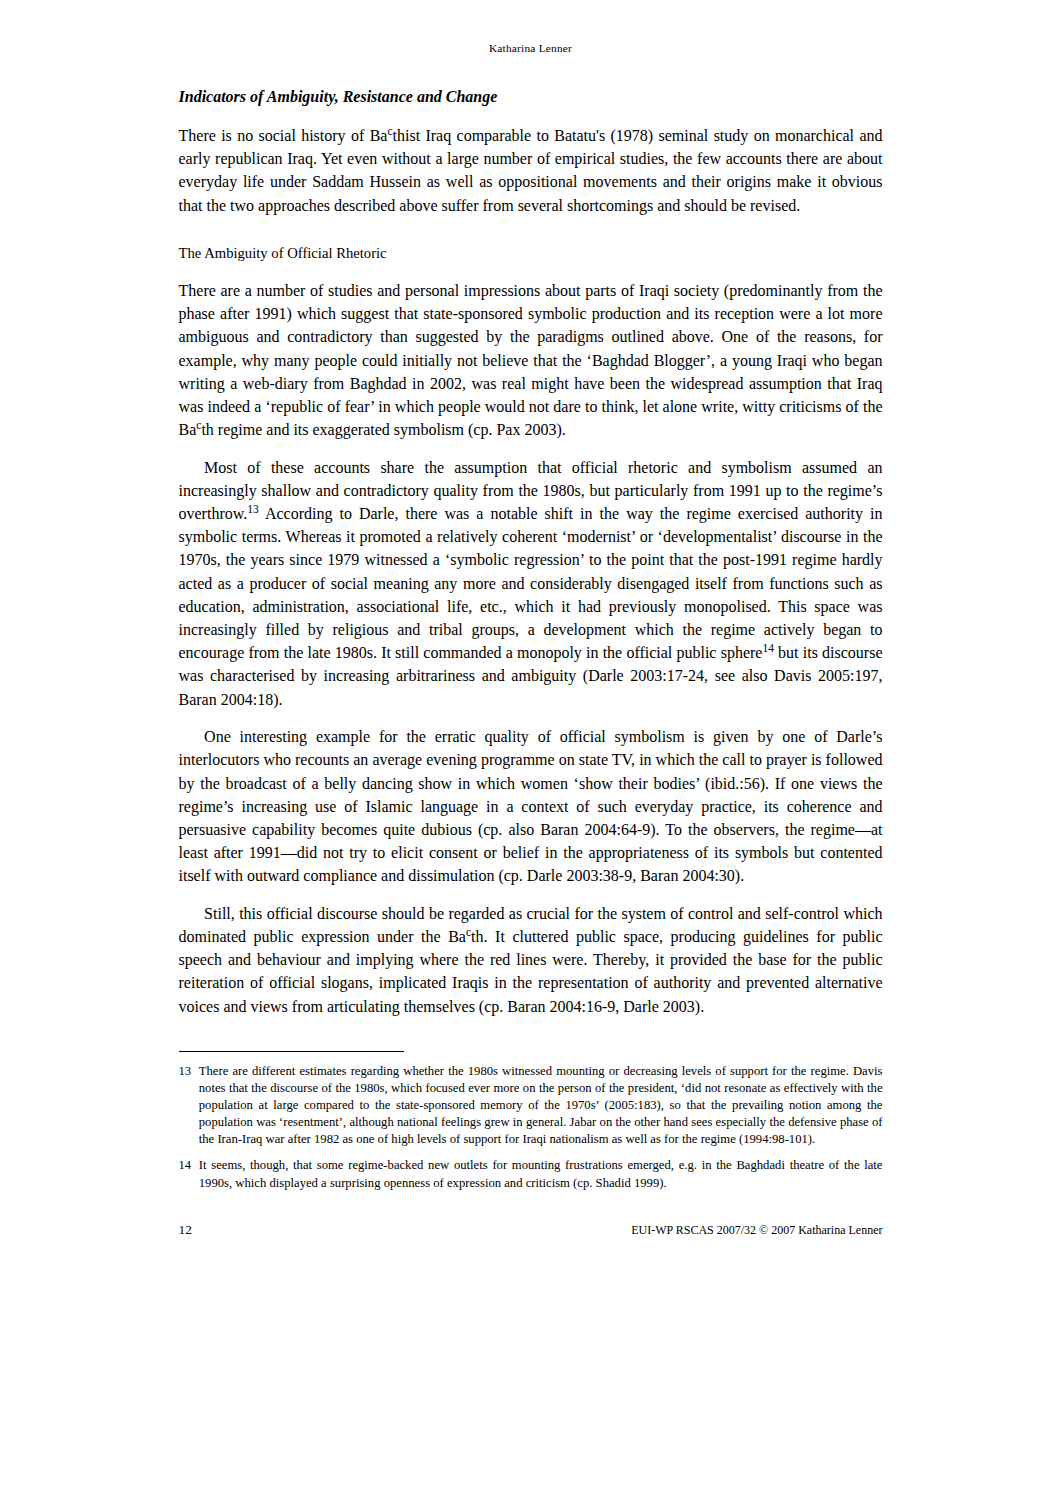Katharina Lenner
Indicators of Ambiguity, Resistance and Change
There is no social history of Bacthist Iraq comparable to Batatu's (1978) seminal study on monarchical and early republican Iraq. Yet even without a large number of empirical studies, the few accounts there are about everyday life under Saddam Hussein as well as oppositional movements and their origins make it obvious that the two approaches described above suffer from several shortcomings and should be revised.
The Ambiguity of Official Rhetoric
There are a number of studies and personal impressions about parts of Iraqi society (predominantly from the phase after 1991) which suggest that state-sponsored symbolic production and its reception were a lot more ambiguous and contradictory than suggested by the paradigms outlined above. One of the reasons, for example, why many people could initially not believe that the ‘Baghdad Blogger’, a young Iraqi who began writing a web-diary from Baghdad in 2002, was real might have been the widespread assumption that Iraq was indeed a ‘republic of fear’ in which people would not dare to think, let alone write, witty criticisms of the Bacth regime and its exaggerated symbolism (cp. Pax 2003).
Most of these accounts share the assumption that official rhetoric and symbolism assumed an increasingly shallow and contradictory quality from the 1980s, but particularly from 1991 up to the regime’s overthrow.13 According to Darle, there was a notable shift in the way the regime exercised authority in symbolic terms. Whereas it promoted a relatively coherent ‘modernist’ or ‘developmentalist’ discourse in the 1970s, the years since 1979 witnessed a ‘symbolic regression’ to the point that the post-1991 regime hardly acted as a producer of social meaning any more and considerably disengaged itself from functions such as education, administration, associational life, etc., which it had previously monopolised. This space was increasingly filled by religious and tribal groups, a development which the regime actively began to encourage from the late 1980s. It still commanded a monopoly in the official public sphere14 but its discourse was characterised by increasing arbitrariness and ambiguity (Darle 2003:17-24, see also Davis 2005:197, Baran 2004:18).
One interesting example for the erratic quality of official symbolism is given by one of Darle’s interlocutors who recounts an average evening programme on state TV, in which the call to prayer is followed by the broadcast of a belly dancing show in which women ‘show their bodies’ (ibid.:56). If one views the regime’s increasing use of Islamic language in a context of such everyday practice, its coherence and persuasive capability becomes quite dubious (cp. also Baran 2004:64-9). To the observers, the regime—at least after 1991—did not try to elicit consent or belief in the appropriateness of its symbols but contented itself with outward compliance and dissimulation (cp. Darle 2003:38-9, Baran 2004:30).
Still, this official discourse should be regarded as crucial for the system of control and self-control which dominated public expression under the Bacth. It cluttered public space, producing guidelines for public speech and behaviour and implying where the red lines were. Thereby, it provided the base for the public reiteration of official slogans, implicated Iraqis in the representation of authority and prevented alternative voices and views from articulating themselves (cp. Baran 2004:16-9, Darle 2003).
13 There are different estimates regarding whether the 1980s witnessed mounting or decreasing levels of support for the regime. Davis notes that the discourse of the 1980s, which focused ever more on the person of the president, ‘did not resonate as effectively with the population at large compared to the state-sponsored memory of the 1970s’ (2005:183), so that the prevailing notion among the population was ‘resentment’, although national feelings grew in general. Jabar on the other hand sees especially the defensive phase of the Iran-Iraq war after 1982 as one of high levels of support for Iraqi nationalism as well as for the regime (1994:98-101).
14 It seems, though, that some regime-backed new outlets for mounting frustrations emerged, e.g. in the Baghdadi theatre of the late 1990s, which displayed a surprising openness of expression and criticism (cp. Shadid 1999).
12 EUI-WP RSCAS 2007/32 © 2007 Katharina Lenner